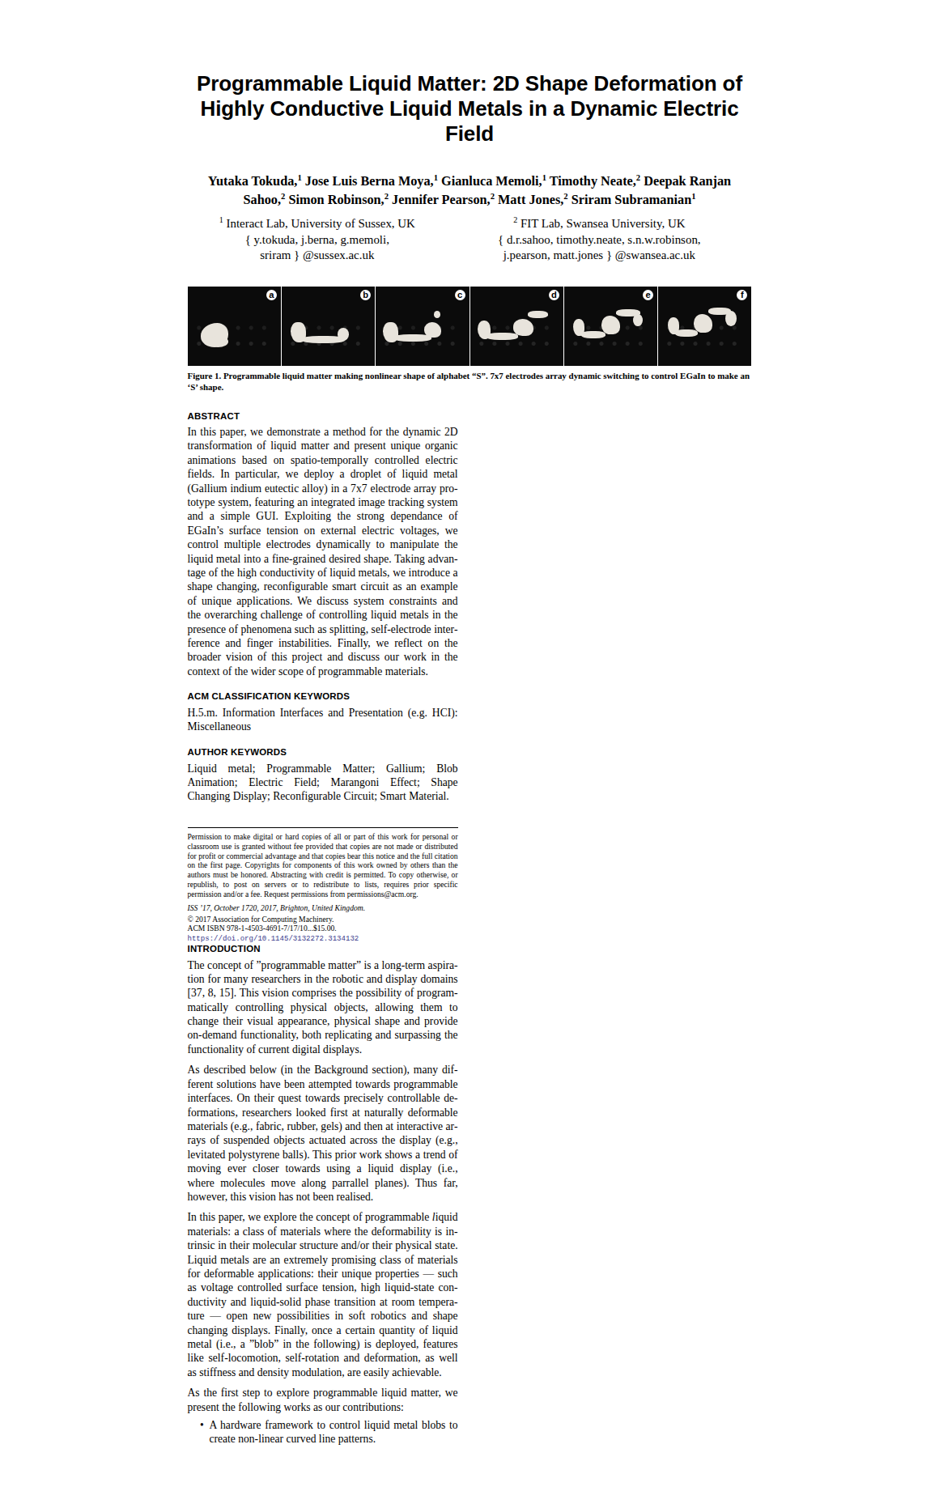Programmable Liquid Matter: 2D Shape Deformation of
Highly Conductive Liquid Metals in a Dynamic Electric Field
Yutaka Tokuda,1 Jose Luis Berna Moya,1 Gianluca Memoli,1 Timothy Neate,2 Deepak Ranjan
Sahoo,2 Simon Robinson,2 Jennifer Pearson,2 Matt Jones,2 Sriram Subramanian1
| 1 Interact Lab, University of Sussex, UK { y.tokuda, j.berna, g.memoli, sriram } @sussex.ac.uk | 2 FIT Lab, Swansea University, UK { d.r.sahoo, timothy.neate, s.n.w.robinson, j.pearson, matt.jones } @swansea.ac.uk |
a
b
c
d
e
f
Figure 1. Programmable liquid matter making nonlinear shape of alphabet “S”. 7x7 electrodes array dynamic switching to control EGaIn to make an ‘S’ shape.
ABSTRACT
In this paper, we demonstrate a method for the dynamic 2D transformation of liquid matter and present unique organic animations based on spatio-temporally controlled electric fields. In particular, we deploy a droplet of liquid metal (Gallium indium eutectic alloy) in a 7x7 electrode array prototype system, featuring an integrated image tracking system and a simple GUI. Exploiting the strong dependance of EGaIn’s surface tension on external electric voltages, we control multiple electrodes dynamically to manipulate the liquid metal into a fine-grained desired shape. Taking advantage of the high conductivity of liquid metals, we introduce a shape changing, reconfigurable smart circuit as an example of unique applications. We discuss system constraints and the overarching challenge of controlling liquid metals in the presence of phenomena such as splitting, self-electrode interference and finger instabilities. Finally, we reflect on the broader vision of this project and discuss our work in the context of the wider scope of programmable materials.
ACM Classification Keywords
H.5.m. Information Interfaces and Presentation (e.g. HCI): Miscellaneous
Author Keywords
Liquid metal; Programmable Matter; Gallium; Blob Animation; Electric Field; Marangoni Effect; Shape Changing Display; Reconfigurable Circuit; Smart Material.
Permission to make digital or hard copies of all or part of this work for personal or classroom use is granted without fee provided that copies are not made or distributed for profit or commercial advantage and that copies bear this notice and the full citation on the first page. Copyrights for components of this work owned by others than the authors must be honored. Abstracting with credit is permitted. To copy otherwise, or republish, to post on servers or to redistribute to lists, requires prior specific permission and/or a fee. Request permissions from permissions@acm.org.
ISS ’17, October 1720, 2017, Brighton, United Kingdom.
© 2017 Association for Computing Machinery.
ACM ISBN 978-1-4503-4691-7/17/10...$15.00.
https://doi.org/10.1145/3132272.3134132
INTRODUCTION
The concept of ”programmable matter” is a long-term aspiration for many researchers in the robotic and display domains [37, 8, 15]. This vision comprises the possibility of programmatically controlling physical objects, allowing them to change their visual appearance, physical shape and provide on-demand functionality, both replicating and surpassing the functionality of current digital displays.
As described below (in the Background section), many different solutions have been attempted towards programmable interfaces. On their quest towards precisely controllable deformations, researchers looked first at naturally deformable materials (e.g., fabric, rubber, gels) and then at interactive arrays of suspended objects actuated across the display (e.g., levitated polystyrene balls). This prior work shows a trend of moving ever closer towards using a liquid display (i.e., where molecules move along parrallel planes). Thus far, however, this vision has not been realised.
In this paper, we explore the concept of programmable liquid materials: a class of materials where the deformability is intrinsic in their molecular structure and/or their physical state. Liquid metals are an extremely promising class of materials for deformable applications: their unique properties — such as voltage controlled surface tension, high liquid-state conductivity and liquid-solid phase transition at room temperature — open new possibilities in soft robotics and shape changing displays. Finally, once a certain quantity of liquid metal (i.e., a ”blob” in the following) is deployed, features like self-locomotion, self-rotation and deformation, as well as stiffness and density modulation, are easily achievable.
As the first step to explore programmable liquid matter, we present the following works as our contributions:
A hardware framework to control liquid metal blobs to create non-linear curved line patterns.